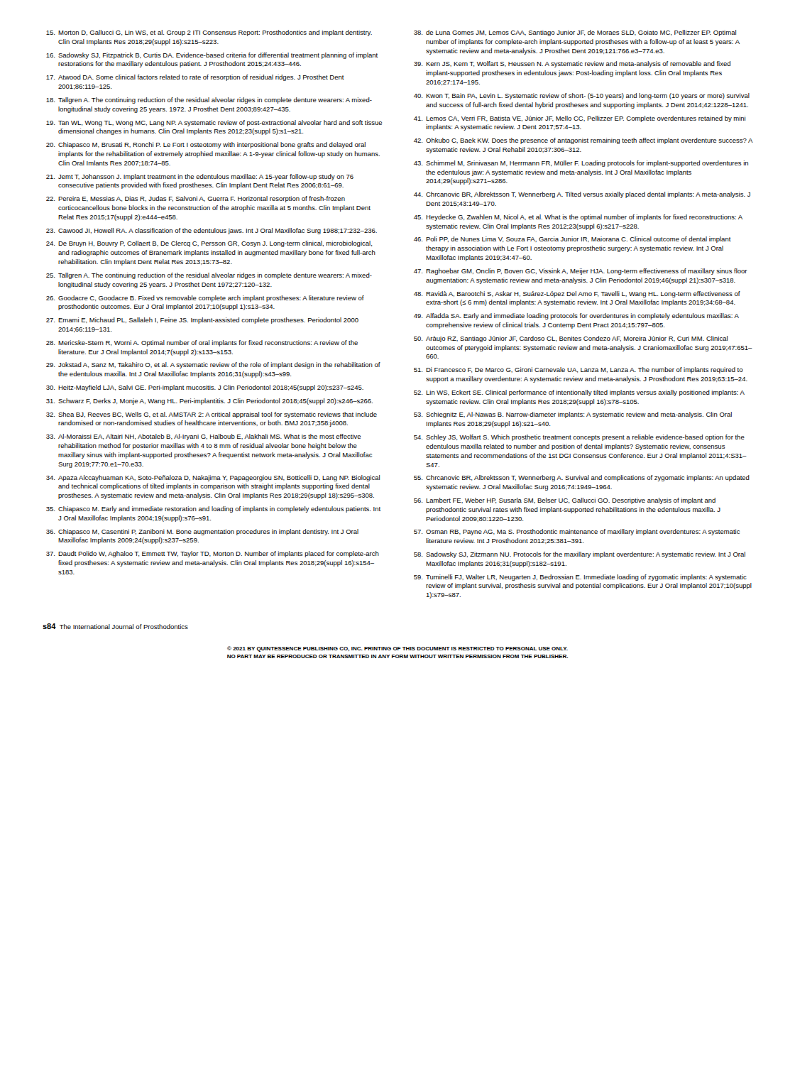15. Morton D, Gallucci G, Lin WS, et al. Group 2 ITI Consensus Report: Prosthodontics and implant dentistry. Clin Oral Implants Res 2018;29(suppl 16):s215–s223.
16. Sadowsky SJ, Fitzpatrick B, Curtis DA. Evidence-based criteria for differential treatment planning of implant restorations for the maxillary edentulous patient. J Prosthodont 2015;24:433–446.
17. Atwood DA. Some clinical factors related to rate of resorption of residual ridges. J Prosthet Dent 2001;86:119–125.
18. Tallgren A. The continuing reduction of the residual alveolar ridges in complete denture wearers: A mixed-longitudinal study covering 25 years. 1972. J Prosthet Dent 2003;89:427–435.
19. Tan WL, Wong TL, Wong MC, Lang NP. A systematic review of post-extractional alveolar hard and soft tissue dimensional changes in humans. Clin Oral Implants Res 2012;23(suppl 5):s1–s21.
20. Chiapasco M, Brusati R, Ronchi P. Le Fort I osteotomy with interpositional bone grafts and delayed oral implants for the rehabilitation of extremely atrophied maxillae: A 1-9-year clinical follow-up study on humans. Clin Oral Imlants Res 2007;18:74–85.
21. Jemt T, Johansson J. Implant treatment in the edentulous maxillae: A 15-year follow-up study on 76 consecutive patients provided with fixed prostheses. Clin Implant Dent Relat Res 2006;8:61–69.
22. Pereira E, Messias A, Dias R, Judas F, Salvoni A, Guerra F. Horizontal resorption of fresh-frozen corticocancellous bone blocks in the reconstruction of the atrophic maxilla at 5 months. Clin Implant Dent Relat Res 2015;17(suppl 2):e444–e458.
23. Cawood JI, Howell RA. A classification of the edentulous jaws. Int J Oral Maxillofac Surg 1988;17:232–236.
24. De Bruyn H, Bouvry P, Collaert B, De Clercq C, Persson GR, Cosyn J. Long-term clinical, microbiological, and radiographic outcomes of Branemark implants installed in augmented maxillary bone for fixed full-arch rehabilitation. Clin Implant Dent Relat Res 2013;15:73–82.
25. Tallgren A. The continuing reduction of the residual alveolar ridges in complete denture wearers: A mixed-longitudinal study covering 25 years. J Prosthet Dent 1972;27:120–132.
26. Goodacre C, Goodacre B. Fixed vs removable complete arch implant prostheses: A literature review of prosthodontic outcomes. Eur J Oral Implantol 2017;10(suppl 1):s13–s34.
27. Emami E, Michaud PL, Sallaleh I, Feine JS. Implant-assisted complete prostheses. Periodontol 2000 2014;66:119–131.
28. Mericske-Stern R, Worni A. Optimal number of oral implants for fixed reconstructions: A review of the literature. Eur J Oral Implantol 2014;7(suppl 2):s133–s153.
29. Jokstad A, Sanz M, Takahiro O, et al. A systematic review of the role of implant design in the rehabilitation of the edentulous maxilla. Int J Oral Maxillofac Implants 2016;31(suppl):s43–s99.
30. Heitz-Mayfield LJA, Salvi GE. Peri-implant mucositis. J Clin Periodontol 2018;45(suppl 20):s237–s245.
31. Schwarz F, Derks J, Monje A, Wang HL. Peri-implantitis. J Clin Periodontol 2018;45(suppl 20):s246–s266.
32. Shea BJ, Reeves BC, Wells G, et al. AMSTAR 2: A critical appraisal tool for systematic reviews that include randomised or non-randomised studies of healthcare interventions, or both. BMJ 2017;358:j4008.
33. Al-Moraissi EA, Altairi NH, Abotaleb B, Al-Iryani G, Halboub E, Alakhali MS. What is the most effective rehabilitation method for posterior maxillas with 4 to 8 mm of residual alveolar bone height below the maxillary sinus with implant-supported prostheses? A frequentist network meta-analysis. J Oral Maxillofac Surg 2019;77:70.e1–70.e33.
34. Apaza Alccayhuaman KA, Soto-Peñaloza D, Nakajima Y, Papageorgiou SN, Botticelli D, Lang NP. Biological and technical complications of tilted implants in comparison with straight implants supporting fixed dental prostheses. A systematic review and meta-analysis. Clin Oral Implants Res 2018;29(suppl 18):s295–s308.
35. Chiapasco M. Early and immediate restoration and loading of implants in completely edentulous patients. Int J Oral Maxillofac Implants 2004;19(suppl):s76–s91.
36. Chiapasco M, Casentini P, Zaniboni M. Bone augmentation procedures in implant dentistry. Int J Oral Maxillofac Implants 2009;24(suppl):s237–s259.
37. Daudt Polido W, Aghaloo T, Emmett TW, Taylor TD, Morton D. Number of implants placed for complete-arch fixed prostheses: A systematic review and meta-analysis. Clin Oral Implants Res 2018;29(suppl 16):s154–s183.
38. de Luna Gomes JM, Lemos CAA, Santiago Junior JF, de Moraes SLD, Goiato MC, Pellizzer EP. Optimal number of implants for complete-arch implant-supported prostheses with a follow-up of at least 5 years: A systematic review and meta-analysis. J Prosthet Dent 2019;121:766.e3–774.e3.
39. Kern JS, Kern T, Wolfart S, Heussen N. A systematic review and meta-analysis of removable and fixed implant-supported prostheses in edentulous jaws: Post-loading implant loss. Clin Oral Implants Res 2016;27:174–195.
40. Kwon T, Bain PA, Levin L. Systematic review of short- (5-10 years) and long-term (10 years or more) survival and success of full-arch fixed dental hybrid prostheses and supporting implants. J Dent 2014;42:1228–1241.
41. Lemos CA, Verri FR, Batista VE, Júnior JF, Mello CC, Pellizzer EP. Complete overdentures retained by mini implants: A systematic review. J Dent 2017;57:4–13.
42. Ohkubo C, Baek KW. Does the presence of antagonist remaining teeth affect implant overdenture success? A systematic review. J Oral Rehabil 2010;37:306–312.
43. Schimmel M, Srinivasan M, Herrmann FR, Müller F. Loading protocols for implant-supported overdentures in the edentulous jaw: A systematic review and meta-analysis. Int J Oral Maxillofac Implants 2014;29(suppl):s271–s286.
44. Chrcanovic BR, Albrektsson T, Wennerberg A. Tilted versus axially placed dental implants: A meta-analysis. J Dent 2015;43:149–170.
45. Heydecke G, Zwahlen M, Nicol A, et al. What is the optimal number of implants for fixed reconstructions: A systematic review. Clin Oral Implants Res 2012;23(suppl 6):s217–s228.
46. Poli PP, de Nunes Lima V, Souza FA, Garcia Junior IR, Maiorana C. Clinical outcome of dental implant therapy in association with Le Fort I osteotomy preprosthetic surgery: A systematic review. Int J Oral Maxillofac Implants 2019;34:47–60.
47. Raghoebar GM, Onclin P, Boven GC, Vissink A, Meijer HJA. Long-term effectiveness of maxillary sinus floor augmentation: A systematic review and meta-analysis. J Clin Periodontol 2019;46(suppl 21):s307–s318.
48. Ravidà A, Barootchi S, Askar H, Suárez-López Del Amo F, Tavelli L, Wang HL. Long-term effectiveness of extra-short (≤ 6 mm) dental implants: A systematic review. Int J Oral Maxillofac Implants 2019;34:68–84.
49. Alfadda SA. Early and immediate loading protocols for overdentures in completely edentulous maxillas: A comprehensive review of clinical trials. J Contemp Dent Pract 2014;15:797–805.
50. Aràujo RZ, Santiago Júnior JF, Cardoso CL, Benites Condezo AF, Moreira Júnior R, Curi MM. Clinical outcomes of pterygoid implants: Systematic review and meta-analysis. J Craniomaxillofac Surg 2019;47:651–660.
51. Di Francesco F, De Marco G, Gironi Carnevale UA, Lanza M, Lanza A. The number of implants required to support a maxillary overdenture: A systematic review and meta-analysis. J Prosthodont Res 2019;63:15–24.
52. Lin WS, Eckert SE. Clinical performance of intentionally tilted implants versus axially positioned implants: A systematic review. Clin Oral Implants Res 2018;29(suppl 16):s78–s105.
53. Schiegnitz E, Al-Nawas B. Narrow-diameter implants: A systematic review and meta-analysis. Clin Oral Implants Res 2018;29(suppl 16):s21–s40.
54. Schley JS, Wolfart S. Which prosthetic treatment concepts present a reliable evidence-based option for the edentulous maxilla related to number and position of dental implants? Systematic review, consensus statements and recommendations of the 1st DGI Consensus Conference. Eur J Oral Implantol 2011;4:S31–S47.
55. Chrcanovic BR, Albrektsson T, Wennerberg A. Survival and complications of zygomatic implants: An updated systematic review. J Oral Maxillofac Surg 2016;74:1949–1964.
56. Lambert FE, Weber HP, Susarla SM, Belser UC, Gallucci GO. Descriptive analysis of implant and prosthodontic survival rates with fixed implant-supported rehabilitations in the edentulous maxilla. J Periodontol 2009;80:1220–1230.
57. Osman RB, Payne AG, Ma S. Prosthodontic maintenance of maxillary implant overdentures: A systematic literature review. Int J Prosthodont 2012;25:381–391.
58. Sadowsky SJ, Zitzmann NU. Protocols for the maxillary implant overdenture: A systematic review. Int J Oral Maxillofac Implants 2016;31(suppl):s182–s191.
59. Tuminelli FJ, Walter LR, Neugarten J, Bedrossian E. Immediate loading of zygomatic implants: A systematic review of implant survival, prosthesis survival and potential complications. Eur J Oral Implantol 2017;10(suppl 1):s79–s87.
s84 The International Journal of Prosthodontics
© 2021 BY QUINTESSENCE PUBLISHING CO, INC. PRINTING OF THIS DOCUMENT IS RESTRICTED TO PERSONAL USE ONLY.
NO PART MAY BE REPRODUCED OR TRANSMITTED IN ANY FORM WITHOUT WRITTEN PERMISSION FROM THE PUBLISHER.